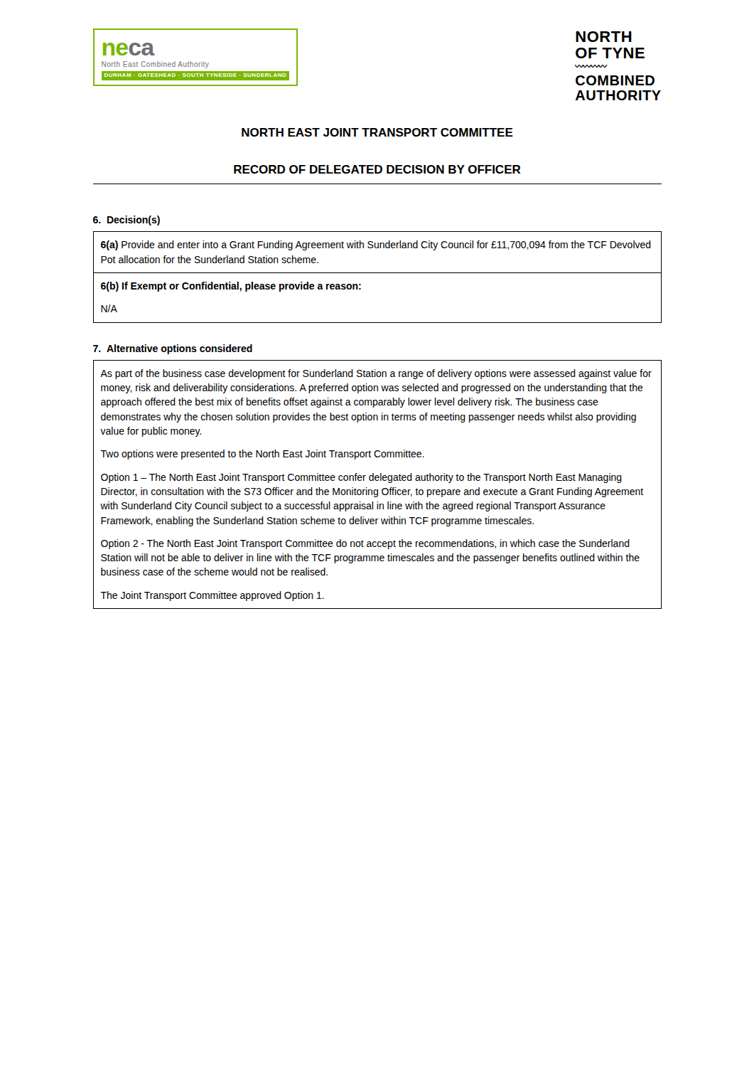neca
North East Combined Authority
DURHAM · GATESHEAD · SOUTH TYNESIDE · SUNDERLAND
NORTH
OF TYNE
〰〰〰〰
COMBINED
AUTHORITY
NORTH EAST JOINT TRANSPORT COMMITTEE
RECORD OF DELEGATED DECISION BY OFFICER
6. Decision(s)
| 6(a) Provide and enter into a Grant Funding Agreement with Sunderland City Council for £11,700,094 from the TCF Devolved Pot allocation for the Sunderland Station scheme. |
| 6(b) If Exempt or Confidential, please provide a reason: N/A |
7. Alternative options considered
| As part of the business case development for Sunderland Station a range of delivery options were assessed against value for money, risk and deliverability considerations. A preferred option was selected and progressed on the understanding that the approach offered the best mix of benefits offset against a comparably lower level delivery risk. The business case demonstrates why the chosen solution provides the best option in terms of meeting passenger needs whilst also providing value for public money. Two options were presented to the North East Joint Transport Committee. Option 1 – The North East Joint Transport Committee confer delegated authority to the Transport North East Managing Director, in consultation with the S73 Officer and the Monitoring Officer, to prepare and execute a Grant Funding Agreement with Sunderland City Council subject to a successful appraisal in line with the agreed regional Transport Assurance Framework, enabling the Sunderland Station scheme to deliver within TCF programme timescales. Option 2 - The North East Joint Transport Committee do not accept the recommendations, in which case the Sunderland Station will not be able to deliver in line with the TCF programme timescales and the passenger benefits outlined within the business case of the scheme would not be realised. The Joint Transport Committee approved Option 1. |